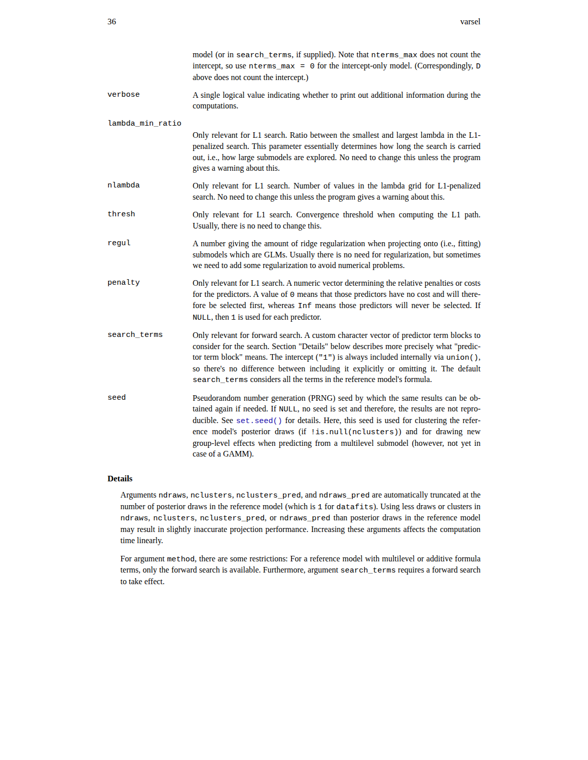36 varsel
model (or in search_terms, if supplied). Note that nterms_max does not count the intercept, so use nterms_max = 0 for the intercept-only model. (Correspondingly, D above does not count the intercept.)
verbose
A single logical value indicating whether to print out additional information during the computations.
lambda_min_ratio
Only relevant for L1 search. Ratio between the smallest and largest lambda in the L1-penalized search. This parameter essentially determines how long the search is carried out, i.e., how large submodels are explored. No need to change this unless the program gives a warning about this.
nlambda
Only relevant for L1 search. Number of values in the lambda grid for L1-penalized search. No need to change this unless the program gives a warning about this.
thresh
Only relevant for L1 search. Convergence threshold when computing the L1 path. Usually, there is no need to change this.
regul
A number giving the amount of ridge regularization when projecting onto (i.e., fitting) submodels which are GLMs. Usually there is no need for regularization, but sometimes we need to add some regularization to avoid numerical problems.
penalty
Only relevant for L1 search. A numeric vector determining the relative penalties or costs for the predictors. A value of 0 means that those predictors have no cost and will therefore be selected first, whereas Inf means those predictors will never be selected. If NULL, then 1 is used for each predictor.
search_terms
Only relevant for forward search. A custom character vector of predictor term blocks to consider for the search. Section "Details" below describes more precisely what "predictor term block" means. The intercept ("1") is always included internally via union(), so there's no difference between including it explicitly or omitting it. The default search_terms considers all the terms in the reference model's formula.
seed
Pseudorandom number generation (PRNG) seed by which the same results can be obtained again if needed. If NULL, no seed is set and therefore, the results are not reproducible. See set.seed() for details. Here, this seed is used for clustering the reference model's posterior draws (if !is.null(nclusters)) and for drawing new group-level effects when predicting from a multilevel submodel (however, not yet in case of a GAMM).
Details
Arguments ndraws, nclusters, nclusters_pred, and ndraws_pred are automatically truncated at the number of posterior draws in the reference model (which is 1 for datafits). Using less draws or clusters in ndraws, nclusters, nclusters_pred, or ndraws_pred than posterior draws in the reference model may result in slightly inaccurate projection performance. Increasing these arguments affects the computation time linearly.
For argument method, there are some restrictions: For a reference model with multilevel or additive formula terms, only the forward search is available. Furthermore, argument search_terms requires a forward search to take effect.